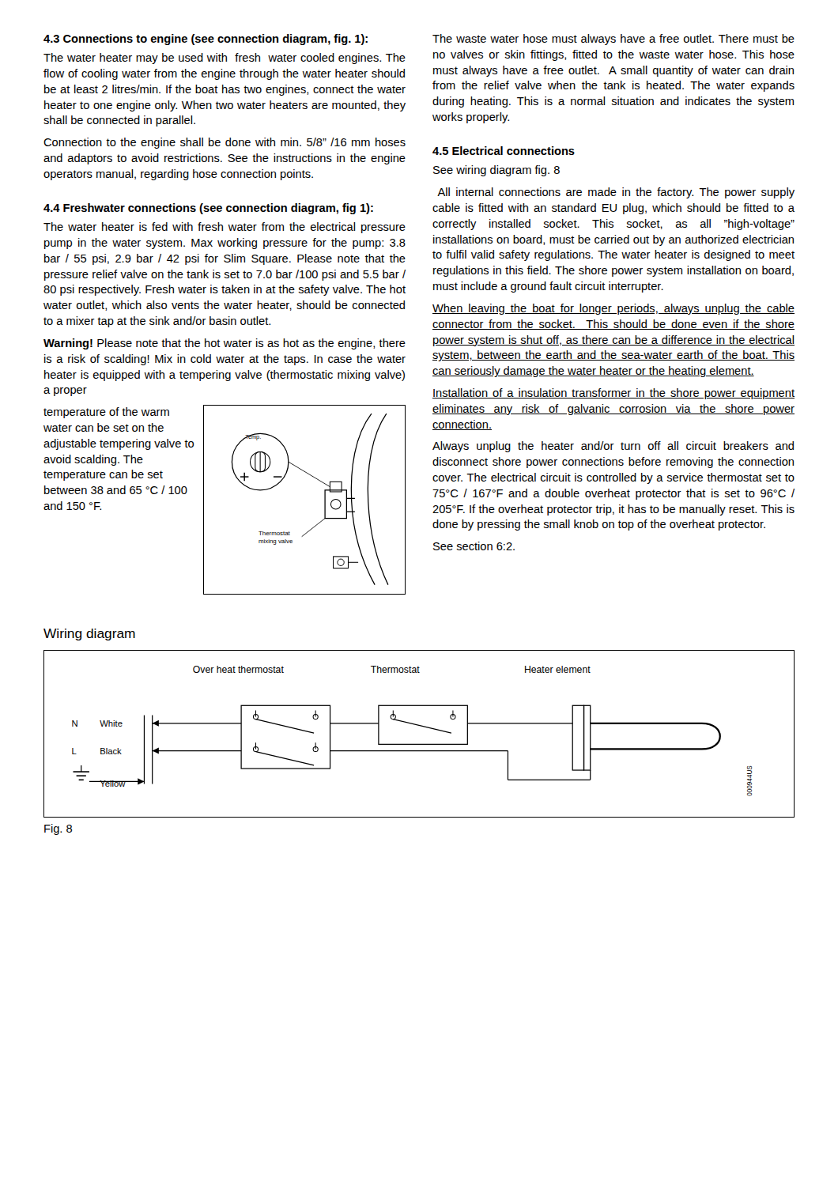4.3 Connections to engine (see connection diagram, fig. 1):
The water heater may be used with fresh water cooled engines. The flow of cooling water from the engine through the water heater should be at least 2 litres/min. If the boat has two engines, connect the water heater to one engine only. When two water heaters are mounted, they shall be connected in parallel.
Connection to the engine shall be done with min. 5/8” /16 mm hoses and adaptors to avoid restrictions. See the instructions in the engine operators manual, regarding hose connection points.
4.4 Freshwater connections (see connection diagram, fig 1):
The water heater is fed with fresh water from the electrical pressure pump in the water system. Max working pressure for the pump: 3.8 bar / 55 psi, 2.9 bar / 42 psi for Slim Square. Please note that the pressure relief valve on the tank is set to 7.0 bar /100 psi and 5.5 bar / 80 psi respectively. Fresh water is taken in at the safety valve. The hot water outlet, which also vents the water heater, should be connected to a mixer tap at the sink and/or basin outlet.
Warning! Please note that the hot water is as hot as the engine, there is a risk of scalding! Mix in cold water at the taps. In case the water heater is equipped with a tempering valve (thermostatic mixing valve) a proper
temperature of the warm water can be set on the adjustable tempering valve to avoid scalding. The temperature can be set between 38 and 65 °C / 100 and 150 °F.
Temp. Thermostat mixing valve
The waste water hose must always have a free outlet. There must be no valves or skin fittings, fitted to the waste water hose. This hose must always have a free outlet. A small quantity of water can drain from the relief valve when the tank is heated. The water expands during heating. This is a normal situation and indicates the system works properly.
4.5 Electrical connections
See wiring diagram fig. 8
All internal connections are made in the factory. The power supply cable is fitted with an standard EU plug, which should be fitted to a correctly installed socket. This socket, as all ”high-voltage” installations on board, must be carried out by an authorized electrician to fulfil valid safety regulations. The water heater is designed to meet regulations in this field. The shore power system installation on board, must include a ground fault circuit interrupter.
When leaving the boat for longer periods, always unplug the cable connector from the socket. This should be done even if the shore power system is shut off, as there can be a difference in the electrical system, between the earth and the sea-water earth of the boat. This can seriously damage the water heater or the heating element.
Installation of a insulation transformer in the shore power equipment eliminates any risk of galvanic corrosion via the shore power connection.
Always unplug the heater and/or turn off all circuit breakers and disconnect shore power connections before removing the connection cover. The electrical circuit is controlled by a service thermostat set to 75°C / 167°F and a double overheat protector that is set to 96°C / 205°F. If the overheat protector trip, it has to be manually reset. This is done by pressing the small knob on top of the overheat protector.
See section 6:2.
Wiring diagram
Over heat thermostat Thermostat Heater element N White L Black Yellow 000944US
Fig. 8